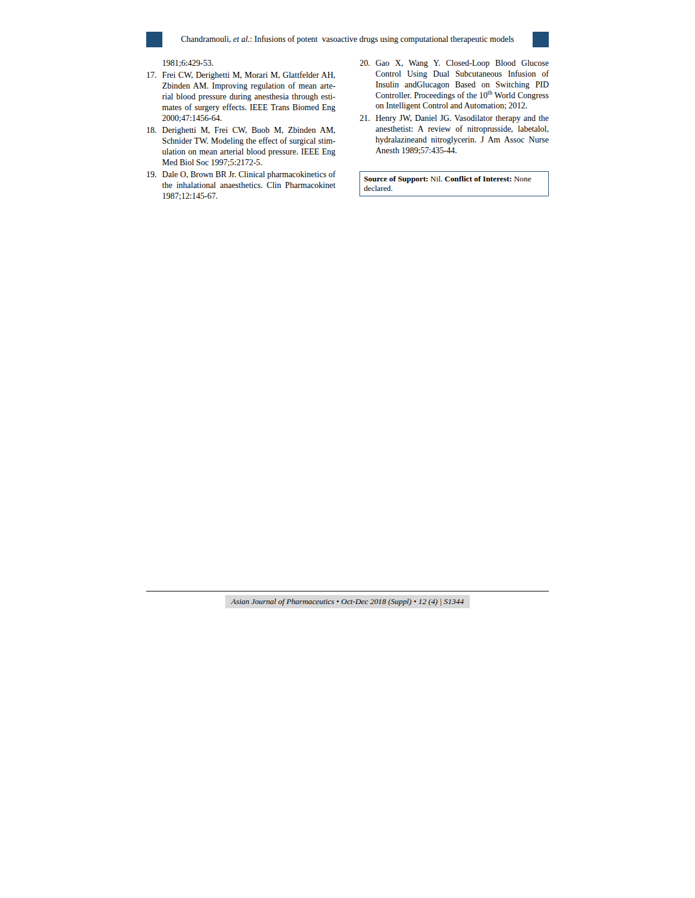Chandramouli, et al.: Infusions of potent vasoactive drugs using computational therapeutic models
1981;6:429-53.
17. Frei CW, Derighetti M, Morari M, Glattfelder AH, Zbinden AM. Improving regulation of mean arterial blood pressure during anesthesia through estimates of surgery effects. IEEE Trans Biomed Eng 2000;47:1456-64.
18. Derighetti M, Frei CW, Buob M, Zbinden AM, Schnider TW. Modeling the effect of surgical stimulation on mean arterial blood pressure. IEEE Eng Med Biol Soc 1997;5:2172-5.
19. Dale O, Brown BR Jr. Clinical pharmacokinetics of the inhalational anaesthetics. Clin Pharmacokinet 1987;12:145-67.
20. Gao X, Wang Y. Closed-Loop Blood Glucose Control Using Dual Subcutaneous Infusion of Insulin andGlucagon Based on Switching PID Controller. Proceedings of the 10th World Congress on Intelligent Control and Automation; 2012.
21. Henry JW, Daniel JG. Vasodilator therapy and the anesthetist: A review of nitroprusside, labetalol, hydralazineand nitroglycerin. J Am Assoc Nurse Anesth 1989;57:435-44.
Source of Support: Nil. Conflict of Interest: None declared.
Asian Journal of Pharmaceutics • Oct-Dec 2018 (Suppl) • 12 (4) | S1344